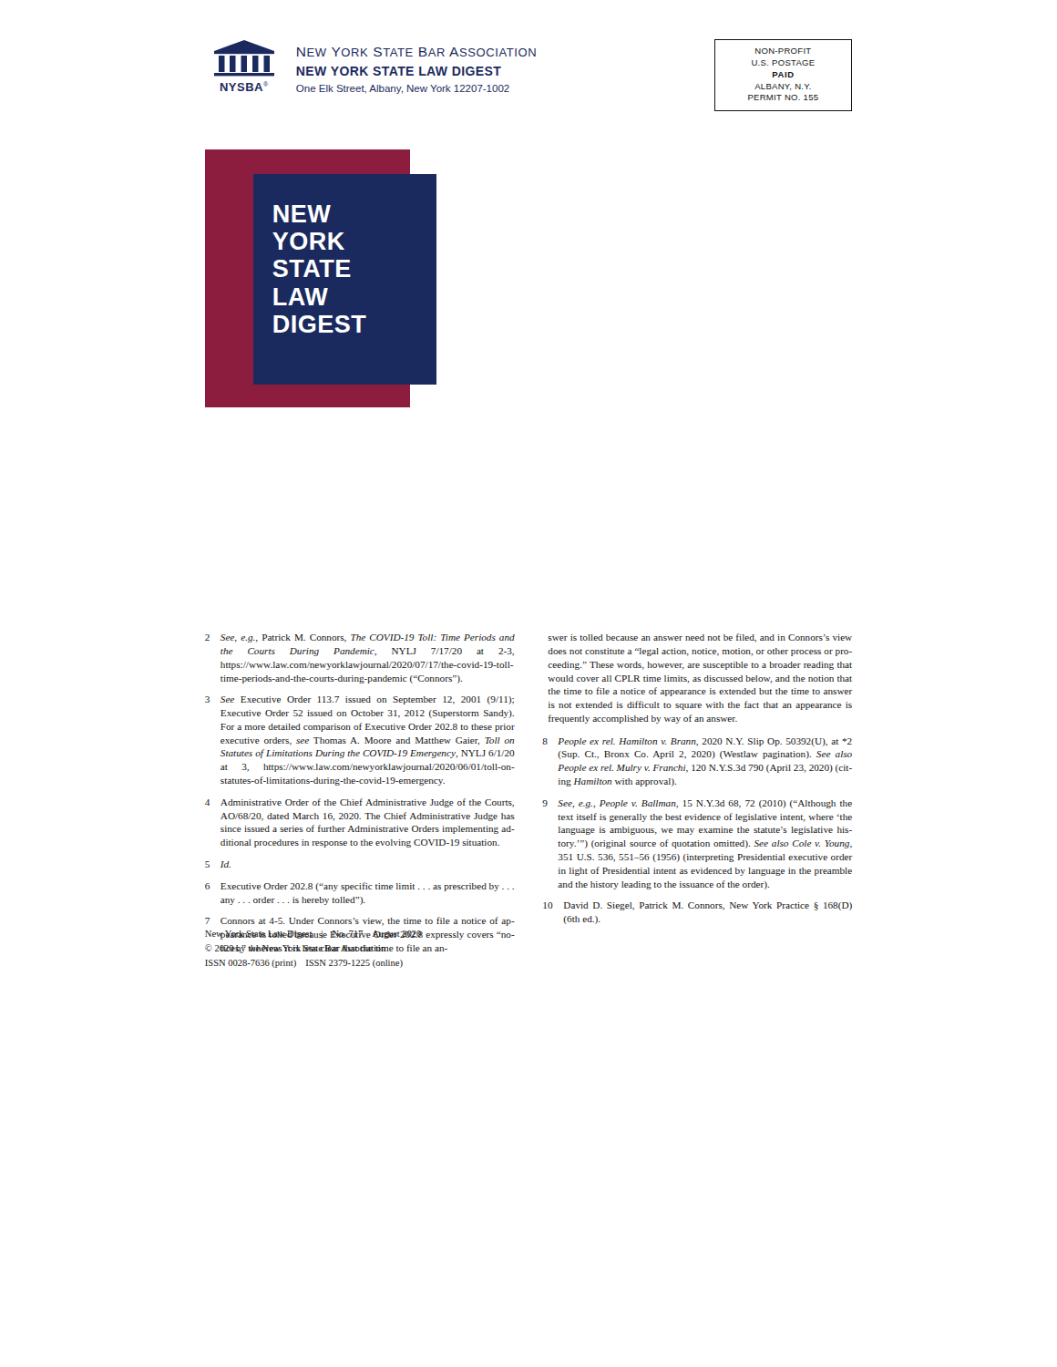NYSBA®
NEW YORK STATE BAR ASSOCIATION
NEW YORK STATE LAW DIGEST
One Elk Street, Albany, New York 12207-1002
NON-PROFIT
U.S. POSTAGE
PAID
ALBANY, N.Y.
PERMIT NO. 155
New
York
State
Law
Digest
2
See, e.g., Patrick M. Connors, The COVID-19 Toll: Time Periods and the Courts During Pandemic, NYLJ 7/17/20 at 2-3, https://www.law.com/newyorklawjournal/2020/07/17/the-covid-19-toll-time-periods-and-the-courts-during-pandemic (“Connors”).
3
See Executive Order 113.7 issued on September 12, 2001 (9/11); Executive Order 52 issued on October 31, 2012 (Superstorm Sandy). For a more detailed comparison of Executive Order 202.8 to these prior executive orders, see Thomas A. Moore and Matthew Gaier, Toll on Statutes of Limitations During the COVID-19 Emergency, NYLJ 6/1/20 at 3, https://www.law.com/newyorklawjournal/2020/06/01/toll-on-statutes-of-limitations-during-the-covid-19-emergency.
4
Administrative Order of the Chief Administrative Judge of the Courts, AO/68/20, dated March 16, 2020. The Chief Administrative Judge has since issued a series of further Administrative Orders implementing additional procedures in response to the evolving COVID-19 situation.
5
Id.
6
Executive Order 202.8 (“any specific time limit . . . as prescribed by . . . any . . . order . . . is hereby tolled”).
7
Connors at 4-5. Under Connors’s view, the time to file a notice of appearance is tolled because Executive Order 202.8 expressly covers “notices,” whereas it is less clear that the time to file an an-
swer is tolled because an answer need not be filed, and in Connors’s view does not constitute a “legal action, notice, motion, or other process or proceeding.” These words, however, are susceptible to a broader reading that would cover all CPLR time limits, as discussed below, and the notion that the time to file a notice of appearance is extended but the time to answer is not extended is difficult to square with the fact that an appearance is frequently accomplished by way of an answer.
8
People ex rel. Hamilton v. Brann, 2020 N.Y. Slip Op. 50392(U), at *2 (Sup. Ct., Bronx Co. April 2, 2020) (Westlaw pagination). See also People ex rel. Mulry v. Franchi, 120 N.Y.S.3d 790 (April 23, 2020) (citing Hamilton with approval).
9
See, e.g., People v. Ballman, 15 N.Y.3d 68, 72 (2010) (“Although the text itself is generally the best evidence of legislative intent, where ‘the language is ambiguous, we may examine the statute’s legislative history.’”) (original source of quotation omitted). See also Cole v. Young, 351 U.S. 536, 551–56 (1956) (interpreting Presidential executive order in light of Presidential intent as evidenced by language in the preamble and the history leading to the issuance of the order).
10
David D. Siegel, Patrick M. Connors, New York Practice § 168(D) (6th ed.).
New York State Law Digest | No. 717 August 2020
© 2020 by the New York State Bar Association
ISSN 0028-7636 (print) ISSN 2379-1225 (online)